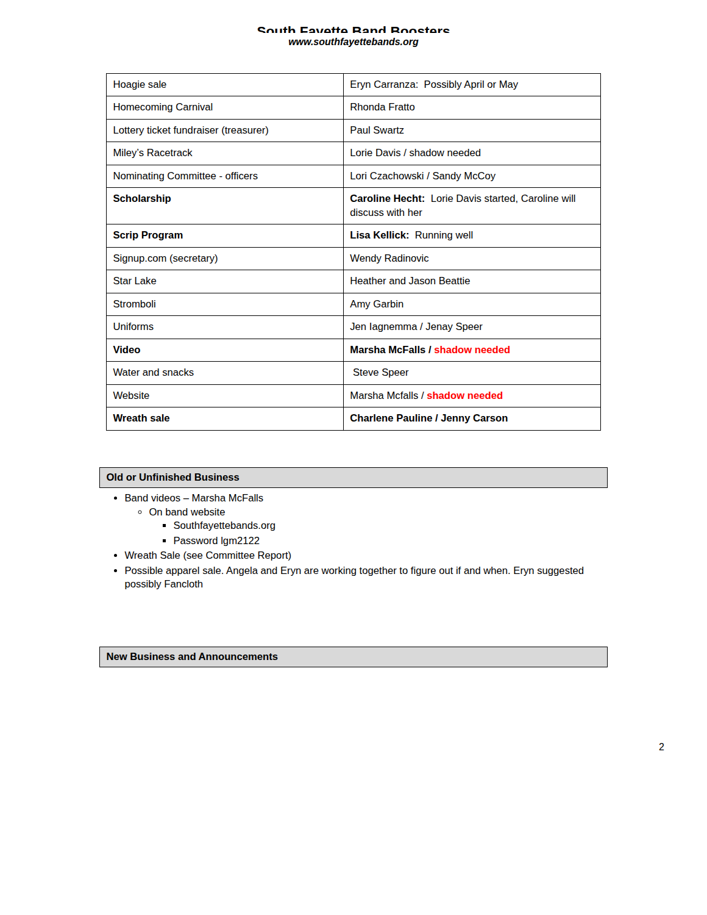South Fayette Band Boosters
www.southfayettebands.org
| Hoagie sale | Eryn Carranza: Possibly April or May |
| Homecoming Carnival | Rhonda Fratto |
| Lottery ticket fundraiser (treasurer) | Paul Swartz |
| Miley’s Racetrack | Lorie Davis / shadow needed |
| Nominating Committee - officers | Lori Czachowski / Sandy McCoy |
| Scholarship | Caroline Hecht: Lorie Davis started, Caroline will discuss with her |
| Scrip Program | Lisa Kellick: Running well |
| Signup.com (secretary) | Wendy Radinovic |
| Star Lake | Heather and Jason Beattie |
| Stromboli | Amy Garbin |
| Uniforms | Jen Iagnemma / Jenay Speer |
| Video | Marsha McFalls / shadow needed |
| Water and snacks | Steve Speer |
| Website | Marsha Mcfalls / shadow needed |
| Wreath sale | Charlene Pauline / Jenny Carson |
Old or Unfinished Business
Band videos – Marsha McFalls
On band website
Southfayettebands.org
Password lgm2122
Wreath Sale (see Committee Report)
Possible apparel sale. Angela and Eryn are working together to figure out if and when. Eryn suggested possibly Fancloth
New Business and Announcements
2